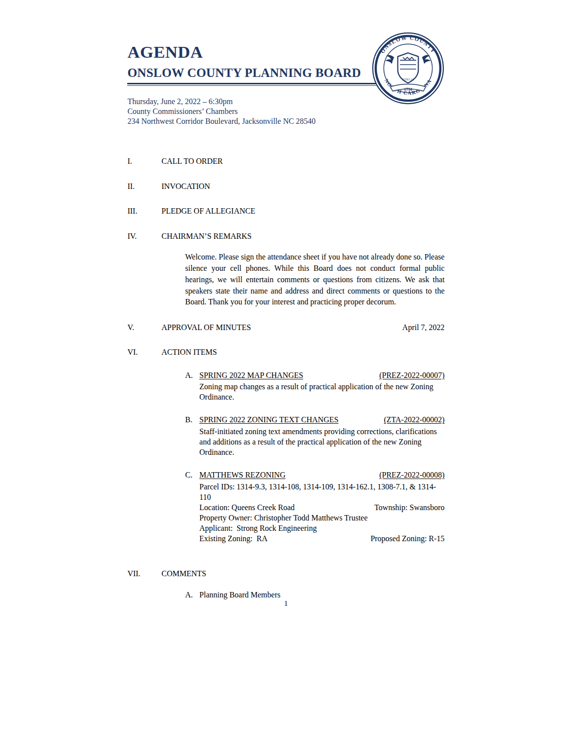ONSLOW COUNTY NORTH CAROLINA 1734 FIDELIS
AGENDA
ONSLOW COUNTY PLANNING BOARD
Thursday, June 2, 2022 – 6:30pm
County Commissioners’ Chambers
234 Northwest Corridor Boulevard, Jacksonville NC 28540
I.
Call to Order
II.
Invocation
III.
Pledge of Allegiance
IV.
Chairman’s Remarks
Welcome. Please sign the attendance sheet if you have not already done so. Please silence your cell phones. While this Board does not conduct formal public hearings, we will entertain comments or questions from citizens. We ask that speakers state their name and address and direct comments or questions to the Board. Thank you for your interest and practicing proper decorum.
V.
Approval of Minutes April 7, 2022
VI.
Action Items
A.
SPRING 2022 MAP CHANGES (PREZ-2022-00007)
Zoning map changes as a result of practical application of the new Zoning Ordinance.
B.
SPRING 2022 ZONING TEXT CHANGES (ZTA-2022-00002)
Staff-initiated zoning text amendments providing corrections, clarifications and additions as a result of the practical application of the new Zoning Ordinance.
C.
MATTHEWS REZONING (PREZ-2022-00008)
Parcel IDs: 1314-9.3, 1314-108, 1314-109, 1314-162.1, 1308-7.1, & 1314-110
Location: Queens Creek Road Township: Swansboro Property Owner: Christopher Todd Matthews Trustee
Applicant: Strong Rock Engineering
Existing Zoning: RA Proposed Zoning: R-15
VII.
Comments
A.
Planning Board Members
1